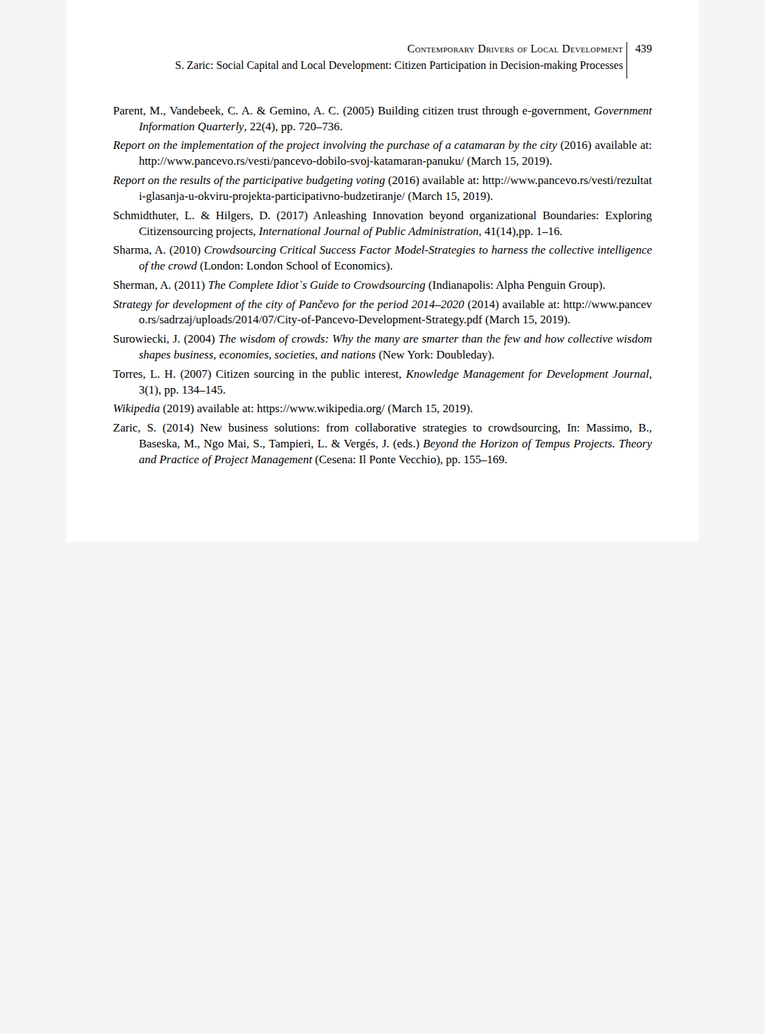439
Contemporary Drivers of Local Development
S. Zaric: Social Capital and Local Development: Citizen Participation in Decision-making Processes
Parent, M., Vandebeek, C. A. & Gemino, A. C. (2005) Building citizen trust through e-government, Government Information Quarterly, 22(4), pp. 720–736.
Report on the implementation of the project involving the purchase of a catamaran by the city (2016) available at: http://www.pancevo.rs/vesti/pancevo-dobilo-svoj-katamaran-panuku/ (March 15, 2019).
Report on the results of the participative budgeting voting (2016) available at: http://www.pancevo.rs/vesti/rezultati-glasanja-u-okviru-projekta-participativno-budzetiranje/ (March 15, 2019).
Schmidthuter, L. & Hilgers, D. (2017) Anleashing Innovation beyond organizational Boundaries: Exploring Citizensourcing projects, International Journal of Public Administration, 41(14),pp. 1–16.
Sharma, A. (2010) Crowdsourcing Critical Success Factor Model-Strategies to harness the collective intelligence of the crowd (London: London School of Economics).
Sherman, A. (2011) The Complete Idiot`s Guide to Crowdsourcing (Indianapolis: Alpha Penguin Group).
Strategy for development of the city of Pančevo for the period 2014–2020 (2014) available at: http://www.pancevo.rs/sadrzaj/uploads/2014/07/City-of-Pancevo-Development-Strategy.pdf (March 15, 2019).
Surowiecki, J. (2004) The wisdom of crowds: Why the many are smarter than the few and how collective wisdom shapes business, economies, societies, and nations (New York: Doubleday).
Torres, L. H. (2007) Citizen sourcing in the public interest, Knowledge Management for Development Journal, 3(1), pp. 134–145.
Wikipedia (2019) available at: https://www.wikipedia.org/ (March 15, 2019).
Zaric, S. (2014) New business solutions: from collaborative strategies to crowdsourcing, In: Massimo, B., Baseska, M., Ngo Mai, S., Tampieri, L. & Vergés, J. (eds.) Beyond the Horizon of Tempus Projects. Theory and Practice of Project Management (Cesena: Il Ponte Vecchio), pp. 155–169.